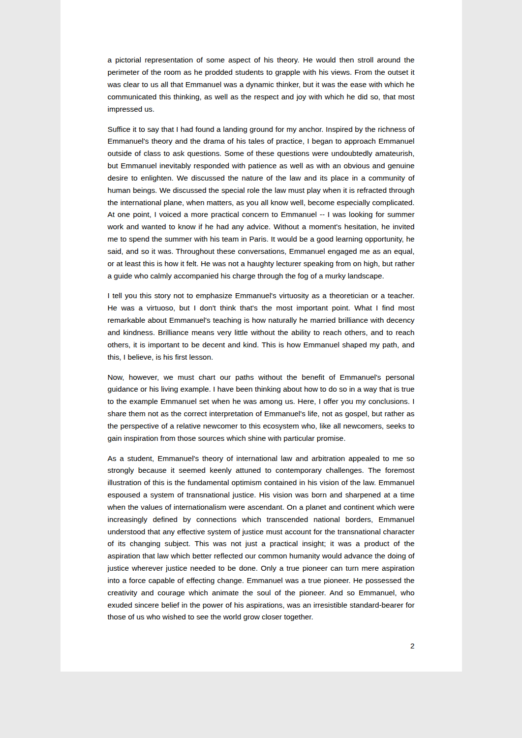a pictorial representation of some aspect of his theory. He would then stroll around the perimeter of the room as he prodded students to grapple with his views. From the outset it was clear to us all that Emmanuel was a dynamic thinker, but it was the ease with which he communicated this thinking, as well as the respect and joy with which he did so, that most impressed us.
Suffice it to say that I had found a landing ground for my anchor. Inspired by the richness of Emmanuel's theory and the drama of his tales of practice, I began to approach Emmanuel outside of class to ask questions. Some of these questions were undoubtedly amateurish, but Emmanuel inevitably responded with patience as well as with an obvious and genuine desire to enlighten. We discussed the nature of the law and its place in a community of human beings. We discussed the special role the law must play when it is refracted through the international plane, when matters, as you all know well, become especially complicated. At one point, I voiced a more practical concern to Emmanuel -- I was looking for summer work and wanted to know if he had any advice. Without a moment's hesitation, he invited me to spend the summer with his team in Paris. It would be a good learning opportunity, he said, and so it was. Throughout these conversations, Emmanuel engaged me as an equal, or at least this is how it felt. He was not a haughty lecturer speaking from on high, but rather a guide who calmly accompanied his charge through the fog of a murky landscape.
I tell you this story not to emphasize Emmanuel's virtuosity as a theoretician or a teacher. He was a virtuoso, but I don't think that's the most important point. What I find most remarkable about Emmanuel's teaching is how naturally he married brilliance with decency and kindness. Brilliance means very little without the ability to reach others, and to reach others, it is important to be decent and kind. This is how Emmanuel shaped my path, and this, I believe, is his first lesson.
Now, however, we must chart our paths without the benefit of Emmanuel's personal guidance or his living example. I have been thinking about how to do so in a way that is true to the example Emmanuel set when he was among us. Here, I offer you my conclusions. I share them not as the correct interpretation of Emmanuel's life, not as gospel, but rather as the perspective of a relative newcomer to this ecosystem who, like all newcomers, seeks to gain inspiration from those sources which shine with particular promise.
As a student, Emmanuel's theory of international law and arbitration appealed to me so strongly because it seemed keenly attuned to contemporary challenges. The foremost illustration of this is the fundamental optimism contained in his vision of the law. Emmanuel espoused a system of transnational justice. His vision was born and sharpened at a time when the values of internationalism were ascendant. On a planet and continent which were increasingly defined by connections which transcended national borders, Emmanuel understood that any effective system of justice must account for the transnational character of its changing subject. This was not just a practical insight; it was a product of the aspiration that law which better reflected our common humanity would advance the doing of justice wherever justice needed to be done. Only a true pioneer can turn mere aspiration into a force capable of effecting change. Emmanuel was a true pioneer. He possessed the creativity and courage which animate the soul of the pioneer. And so Emmanuel, who exuded sincere belief in the power of his aspirations, was an irresistible standard-bearer for those of us who wished to see the world grow closer together.
2